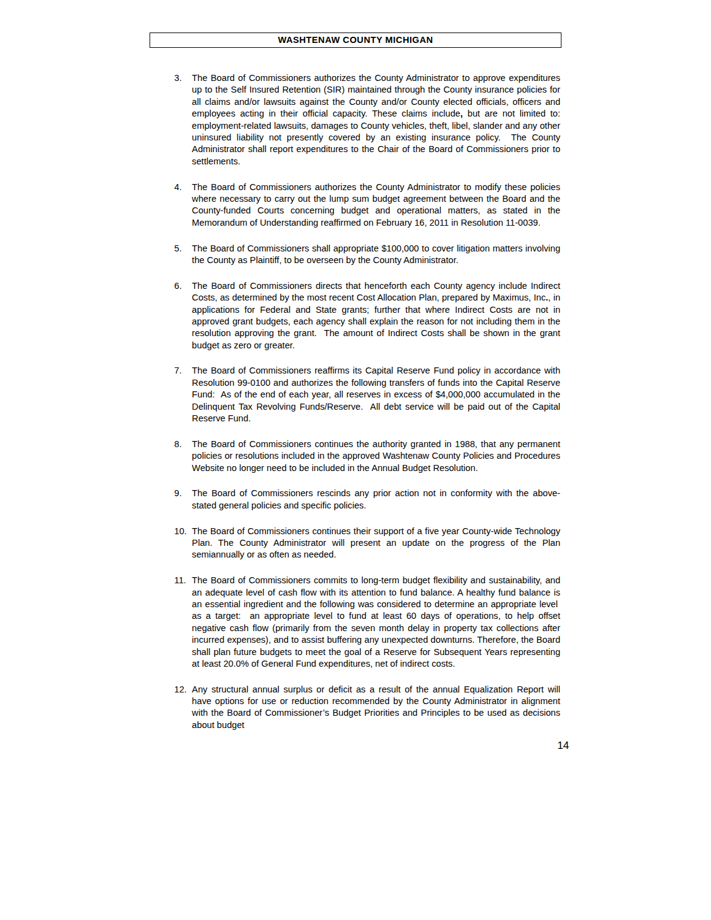WASHTENAW COUNTY MICHIGAN
3. The Board of Commissioners authorizes the County Administrator to approve expenditures up to the Self Insured Retention (SIR) maintained through the County insurance policies for all claims and/or lawsuits against the County and/or County elected officials, officers and employees acting in their official capacity. These claims include, but are not limited to: employment-related lawsuits, damages to County vehicles, theft, libel, slander and any other uninsured liability not presently covered by an existing insurance policy. The County Administrator shall report expenditures to the Chair of the Board of Commissioners prior to settlements.
4. The Board of Commissioners authorizes the County Administrator to modify these policies where necessary to carry out the lump sum budget agreement between the Board and the County-funded Courts concerning budget and operational matters, as stated in the Memorandum of Understanding reaffirmed on February 16, 2011 in Resolution 11-0039.
5. The Board of Commissioners shall appropriate $100,000 to cover litigation matters involving the County as Plaintiff, to be overseen by the County Administrator.
6. The Board of Commissioners directs that henceforth each County agency include Indirect Costs, as determined by the most recent Cost Allocation Plan, prepared by Maximus, Inc., in applications for Federal and State grants; further that where Indirect Costs are not in approved grant budgets, each agency shall explain the reason for not including them in the resolution approving the grant. The amount of Indirect Costs shall be shown in the grant budget as zero or greater.
7. The Board of Commissioners reaffirms its Capital Reserve Fund policy in accordance with Resolution 99-0100 and authorizes the following transfers of funds into the Capital Reserve Fund: As of the end of each year, all reserves in excess of $4,000,000 accumulated in the Delinquent Tax Revolving Funds/Reserve. All debt service will be paid out of the Capital Reserve Fund.
8. The Board of Commissioners continues the authority granted in 1988, that any permanent policies or resolutions included in the approved Washtenaw County Policies and Procedures Website no longer need to be included in the Annual Budget Resolution.
9. The Board of Commissioners rescinds any prior action not in conformity with the above-stated general policies and specific policies.
10. The Board of Commissioners continues their support of a five year County-wide Technology Plan. The County Administrator will present an update on the progress of the Plan semiannually or as often as needed.
11. The Board of Commissioners commits to long-term budget flexibility and sustainability, and an adequate level of cash flow with its attention to fund balance. A healthy fund balance is an essential ingredient and the following was considered to determine an appropriate level as a target: an appropriate level to fund at least 60 days of operations, to help offset negative cash flow (primarily from the seven month delay in property tax collections after incurred expenses), and to assist buffering any unexpected downturns. Therefore, the Board shall plan future budgets to meet the goal of a Reserve for Subsequent Years representing at least 20.0% of General Fund expenditures, net of indirect costs.
12. Any structural annual surplus or deficit as a result of the annual Equalization Report will have options for use or reduction recommended by the County Administrator in alignment with the Board of Commissioner’s Budget Priorities and Principles to be used as decisions about budget
14